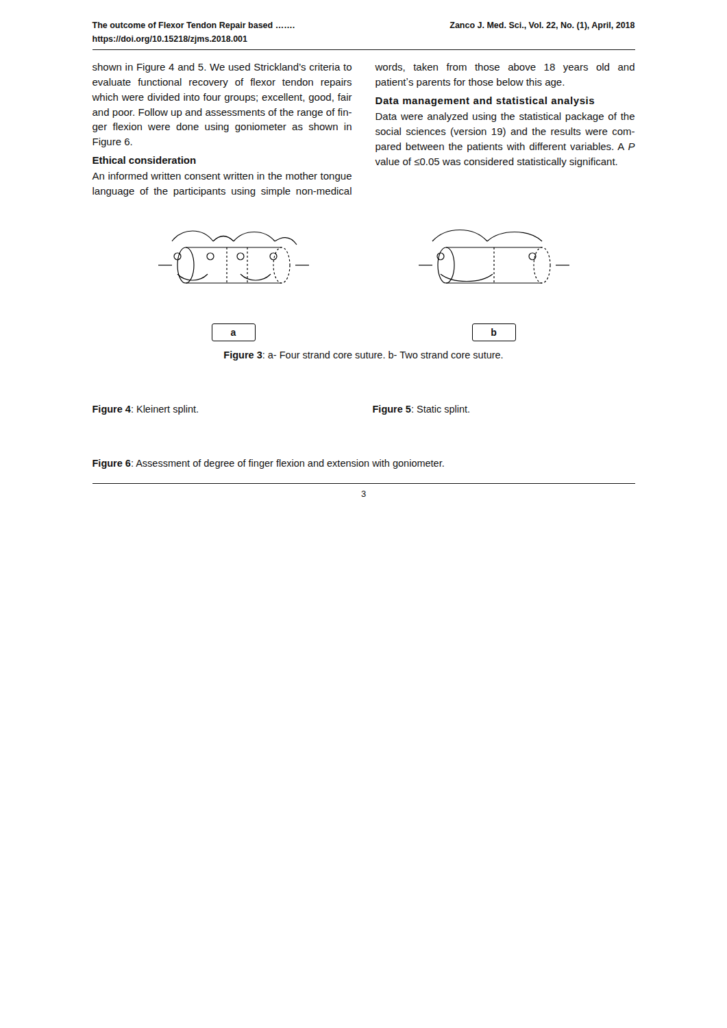The outcome of Flexor Tendon Repair based …….
Zanco J. Med. Sci., Vol. 22, No. (1), April, 2018
https://doi.org/10.15218/zjms.2018.001
shown in Figure 4 and 5. We used Strickland’s criteria to evaluate functional recovery of flexor tendon repairs which were divided into four groups; excellent, good, fair and poor. Follow up and assessments of the range of finger flexion were done using goniometer as shown in Figure 6.
Ethical consideration
An informed written consent written in the mother tongue language of the participants using simple non-medical words, taken from those above 18 years old and patientʼs parents for those below this age.
Data management and statistical analysis
Data were analyzed using the statistical package of the social sciences (version 19) and the results were compared between the patients with different variables. A P value of ≤0.05 was considered statistically significant.
a
b
Figure 3: a- Four strand core suture. b- Two strand core suture.
Figure 4: Kleinert splint.
Figure 5: Static splint.
Figure 6: Assessment of degree of finger flexion and extension with goniometer.
3